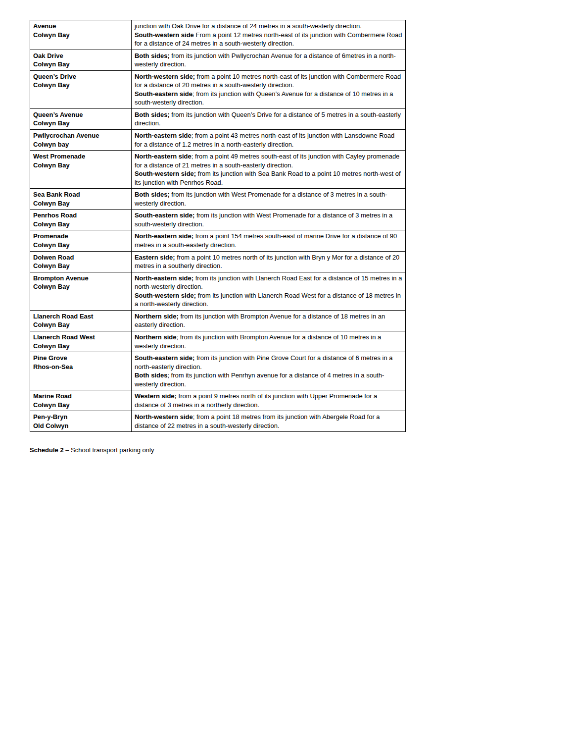| Avenue Colwyn Bay | junction with Oak Drive for a distance of 24 metres in a south-westerly direction. South-western side From a point 12 metres north-east of its junction with Combermere Road for a distance of 24 metres in a south-westerly direction. |
| Oak Drive Colwyn Bay | Both sides; from its junction with Pwllycrochan Avenue for a distance of 6metres in a north-westerly direction. |
| Queen’s Drive Colwyn Bay | North-western side; from a point 10 metres north-east of its junction with Combermere Road for a distance of 20 metres in a south-westerly direction. South-eastern side ; from its junction with Queen’s Avenue for a distance of 10 metres in a south-westerly direction. |
| Queen’s Avenue Colwyn Bay | Both sides; from its junction with Queen’s Drive for a distance of 5 metres in a south-easterly direction. |
| Pwllycrochan Avenue Colwyn bay | North-eastern side ; from a point 43 metres north-east of its junction with Lansdowne Road for a distance of 1.2 metres in a north-easterly direction. |
| West Promenade Colwyn Bay | North-eastern side ; from a point 49 metres south-east of its junction with Cayley promenade for a distance of 21 metres in a south-easterly direction. South-western side; from its junction with Sea Bank Road to a point 10 metres north-west of its junction with Penrhos Road. |
| Sea Bank Road Colwyn Bay | Both sides; from its junction with West Promenade for a distance of 3 metres in a south-westerly direction. |
| Penrhos Road Colwyn Bay | South-eastern side; from its junction with West Promenade for a distance of 3 metres in a south-westerly direction. |
| Promenade Colwyn Bay | North-eastern side; from a point 154 metres south-east of marine Drive for a distance of 90 metres in a south-easterly direction. |
| Dolwen Road Colwyn Bay | Eastern side; from a point 10 metres north of its junction with Bryn y Mor for a distance of 20 metres in a southerly direction. |
| Brompton Avenue Colwyn Bay | North-eastern side; from its junction with Llanerch Road East for a distance of 15 metres in a north-westerly direction. South-western side; from its junction with Llanerch Road West for a distance of 18 metres in a north-westerly direction. |
| Llanerch Road East Colwyn Bay | Northern side; from its junction with Brompton Avenue for a distance of 18 metres in an easterly direction. |
| Llanerch Road West Colwyn Bay | Northern side ; from its junction with Brompton Avenue for a distance of 10 metres in a westerly direction. |
| Pine Grove Rhos-on-Sea | South-eastern side; from its junction with Pine Grove Court for a distance of 6 metres in a north-easterly direction. Both sides ; from its junction with Penrhyn avenue for a distance of 4 metres in a south-westerly direction. |
| Marine Road Colwyn Bay | Western side; from a point 9 metres north of its junction with Upper Promenade for a distance of 3 metres in a northerly direction. |
| Pen-y-Bryn Old Colwyn | North-western side ; from a point 18 metres from its junction with Abergele Road for a distance of 22 metres in a south-westerly direction. |
Schedule 2 – School transport parking only